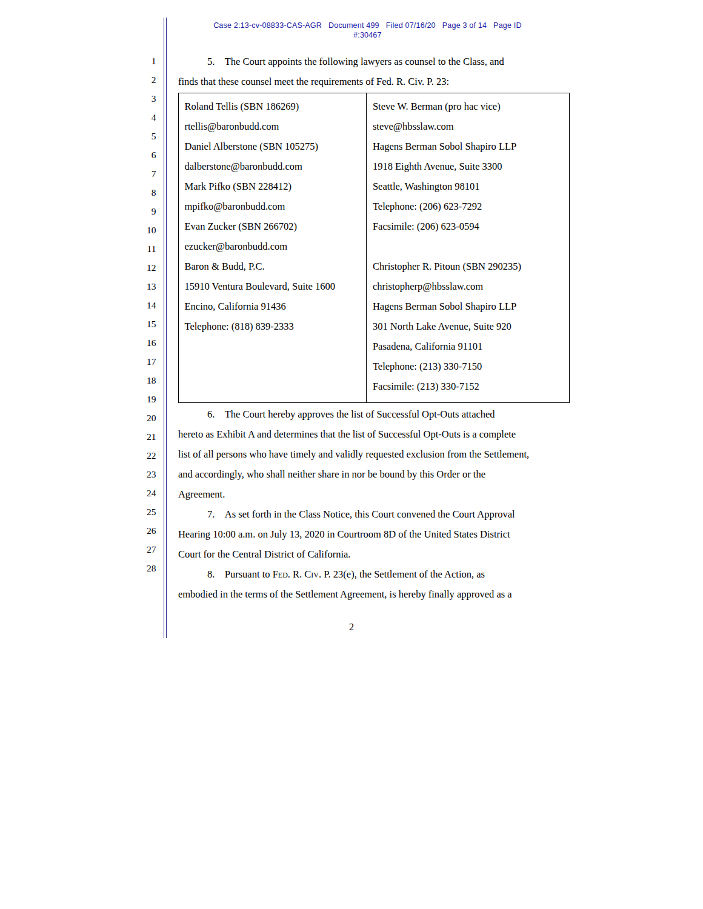Case 2:13-cv-08833-CAS-AGR Document 499 Filed 07/16/20 Page 3 of 14 Page ID #:30467
1
2
3
4
5
6
7
8
9
10
11
12
13
14
15
16
17
18
19
20
21
22
23
24
25
26
27
28
5. The Court appoints the following lawyers as counsel to the Class, and
finds that these counsel meet the requirements of Fed. R. Civ. P. 23:
| Roland Tellis (SBN 186269) rtellis@baronbudd.com Daniel Alberstone (SBN 105275) dalberstone@baronbudd.com Mark Pifko (SBN 228412) mpifko@baronbudd.com Evan Zucker (SBN 266702) ezucker@baronbudd.com Baron & Budd, P.C. 15910 Ventura Boulevard, Suite 1600 Encino, California 91436 Telephone: (818) 839-2333 | Steve W. Berman (pro hac vice) steve@hbsslaw.com Hagens Berman Sobol Shapiro LLP 1918 Eighth Avenue, Suite 3300 Seattle, Washington 98101 Telephone: (206) 623-7292 Facsimile: (206) 623-0594 Christopher R. Pitoun (SBN 290235) christopherp@hbsslaw.com Hagens Berman Sobol Shapiro LLP 301 North Lake Avenue, Suite 920 Pasadena, California 91101 Telephone: (213) 330-7150 Facsimile: (213) 330-7152 |
6. The Court hereby approves the list of Successful Opt-Outs attached
hereto as Exhibit A and determines that the list of Successful Opt-Outs is a complete
list of all persons who have timely and validly requested exclusion from the Settlement,
and accordingly, who shall neither share in nor be bound by this Order or the
Agreement.
7. As set forth in the Class Notice, this Court convened the Court Approval
Hearing 10:00 a.m. on July 13, 2020 in Courtroom 8D of the United States District
Court for the Central District of California.
8. Pursuant to Fed. R. Civ. P. 23(e), the Settlement of the Action, as
embodied in the terms of the Settlement Agreement, is hereby finally approved as a
2